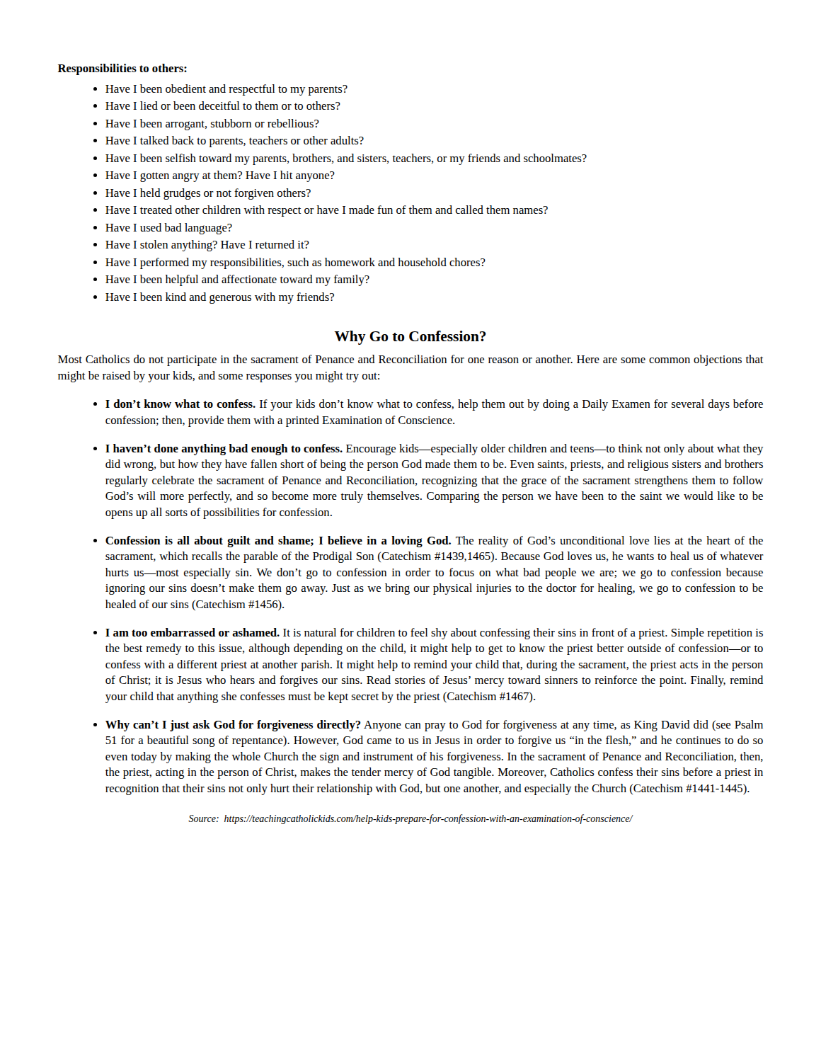Responsibilities to others:
Have I been obedient and respectful to my parents?
Have I lied or been deceitful to them or to others?
Have I been arrogant, stubborn or rebellious?
Have I talked back to parents, teachers or other adults?
Have I been selfish toward my parents, brothers, and sisters, teachers, or my friends and schoolmates?
Have I gotten angry at them? Have I hit anyone?
Have I held grudges or not forgiven others?
Have I treated other children with respect or have I made fun of them and called them names?
Have I used bad language?
Have I stolen anything? Have I returned it?
Have I performed my responsibilities, such as homework and household chores?
Have I been helpful and affectionate toward my family?
Have I been kind and generous with my friends?
Why Go to Confession?
Most Catholics do not participate in the sacrament of Penance and Reconciliation for one reason or another. Here are some common objections that might be raised by your kids, and some responses you might try out:
I don’t know what to confess. If your kids don’t know what to confess, help them out by doing a Daily Examen for several days before confession; then, provide them with a printed Examination of Conscience.
I haven’t done anything bad enough to confess. Encourage kids—especially older children and teens—to think not only about what they did wrong, but how they have fallen short of being the person God made them to be. Even saints, priests, and religious sisters and brothers regularly celebrate the sacrament of Penance and Reconciliation, recognizing that the grace of the sacrament strengthens them to follow God’s will more perfectly, and so become more truly themselves. Comparing the person we have been to the saint we would like to be opens up all sorts of possibilities for confession.
Confession is all about guilt and shame; I believe in a loving God. The reality of God’s unconditional love lies at the heart of the sacrament, which recalls the parable of the Prodigal Son (Catechism #1439,1465). Because God loves us, he wants to heal us of whatever hurts us—most especially sin. We don’t go to confession in order to focus on what bad people we are; we go to confession because ignoring our sins doesn’t make them go away. Just as we bring our physical injuries to the doctor for healing, we go to confession to be healed of our sins (Catechism #1456).
I am too embarrassed or ashamed. It is natural for children to feel shy about confessing their sins in front of a priest. Simple repetition is the best remedy to this issue, although depending on the child, it might help to get to know the priest better outside of confession—or to confess with a different priest at another parish. It might help to remind your child that, during the sacrament, the priest acts in the person of Christ; it is Jesus who hears and forgives our sins. Read stories of Jesus’ mercy toward sinners to reinforce the point. Finally, remind your child that anything she confesses must be kept secret by the priest (Catechism #1467).
Why can’t I just ask God for forgiveness directly? Anyone can pray to God for forgiveness at any time, as King David did (see Psalm 51 for a beautiful song of repentance). However, God came to us in Jesus in order to forgive us “in the flesh,” and he continues to do so even today by making the whole Church the sign and instrument of his forgiveness. In the sacrament of Penance and Reconciliation, then, the priest, acting in the person of Christ, makes the tender mercy of God tangible. Moreover, Catholics confess their sins before a priest in recognition that their sins not only hurt their relationship with God, but one another, and especially the Church (Catechism #1441-1445).
Source: https://teachingcatholickids.com/help-kids-prepare-for-confession-with-an-examination-of-conscience/